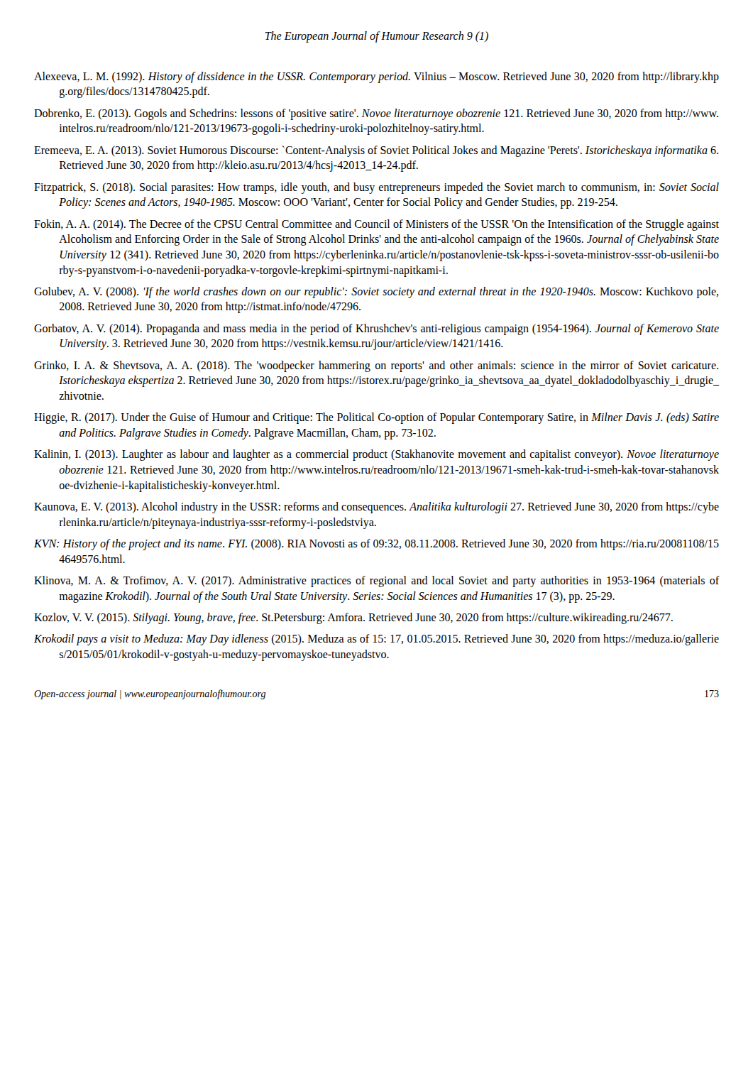The European Journal of Humour Research 9 (1)
Alexeeva, L. M. (1992). History of dissidence in the USSR. Contemporary period. Vilnius – Moscow. Retrieved June 30, 2020 from http://library.khpg.org/files/docs/1314780425.pdf.
Dobrenko, E. (2013). Gogols and Schedrins: lessons of 'positive satire'. Novoe literaturnoye obozrenie 121. Retrieved June 30, 2020 from http://www.intelros.ru/readroom/nlo/121-2013/19673-gogoli-i-schedriny-uroki-polozhitelnoy-satiry.html.
Eremeeva, E. A. (2013). Soviet Humorous Discourse: `Content-Analysis of Soviet Political Jokes and Magazine 'Perets'. Istoricheskaya informatika 6. Retrieved June 30, 2020 from http://kleio.asu.ru/2013/4/hcsj-42013_14-24.pdf.
Fitzpatrick, S. (2018). Social parasites: How tramps, idle youth, and busy entrepreneurs impeded the Soviet march to communism, in: Soviet Social Policy: Scenes and Actors, 1940-1985. Moscow: OOO 'Variant', Center for Social Policy and Gender Studies, pp. 219-254.
Fokin, A. A. (2014). The Decree of the CPSU Central Committee and Council of Ministers of the USSR 'On the Intensification of the Struggle against Alcoholism and Enforcing Order in the Sale of Strong Alcohol Drinks' and the anti-alcohol campaign of the 1960s. Journal of Chelyabinsk State University 12 (341). Retrieved June 30, 2020 from https://cyberleninka.ru/article/n/postanovlenie-tsk-kpss-i-soveta-ministrov-sssr-ob-usilenii-borby-s-pyanstvom-i-o-navedenii-poryadka-v-torgovle-krepkimi-spirtnymi-napitkami-i.
Golubev, A. V. (2008). 'If the world crashes down on our republic': Soviet society and external threat in the 1920-1940s. Moscow: Kuchkovo pole, 2008. Retrieved June 30, 2020 from http://istmat.info/node/47296.
Gorbatov, A. V. (2014). Propaganda and mass media in the period of Khrushchev's anti-religious campaign (1954-1964). Journal of Kemerovo State University. 3. Retrieved June 30, 2020 from https://vestnik.kemsu.ru/jour/article/view/1421/1416.
Grinko, I. A. & Shevtsova, A. A. (2018). The 'woodpecker hammering on reports' and other animals: science in the mirror of Soviet caricature. Istoricheskaya ekspertiza 2. Retrieved June 30, 2020 from https://istorex.ru/page/grinko_ia_shevtsova_aa_dyatel_dokladodolbyaschiy_i_drugie_zhivotnie.
Higgie, R. (2017). Under the Guise of Humour and Critique: The Political Co-option of Popular Contemporary Satire, in Milner Davis J. (eds) Satire and Politics. Palgrave Studies in Comedy. Palgrave Macmillan, Cham, pp. 73-102.
Kalinin, I. (2013). Laughter as labour and laughter as a commercial product (Stakhanovite movement and capitalist conveyor). Novoe literaturnoye obozrenie 121. Retrieved June 30, 2020 from http://www.intelros.ru/readroom/nlo/121-2013/19671-smeh-kak-trud-i-smeh-kak-tovar-stahanovskoe-dvizhenie-i-kapitalisticheskiy-konveyer.html.
Kaunova, E. V. (2013). Alcohol industry in the USSR: reforms and consequences. Analitika kulturologii 27. Retrieved June 30, 2020 from https://cyberleninka.ru/article/n/piteynaya-industriya-sssr-reformy-i-posledstviya.
KVN: History of the project and its name. FYI. (2008). RIA Novosti as of 09:32, 08.11.2008. Retrieved June 30, 2020 from https://ria.ru/20081108/154649576.html.
Klinova, M. A. & Trofimov, A. V. (2017). Administrative practices of regional and local Soviet and party authorities in 1953-1964 (materials of magazine Krokodil). Journal of the South Ural State University. Series: Social Sciences and Humanities 17 (3), pp. 25-29.
Kozlov, V. V. (2015). Stilyagi. Young, brave, free. St.Petersburg: Amfora. Retrieved June 30, 2020 from https://culture.wikireading.ru/24677.
Krokodil pays a visit to Meduza: May Day idleness (2015). Meduza as of 15: 17, 01.05.2015. Retrieved June 30, 2020 from https://meduza.io/galleries/2015/05/01/krokodil-v-gostyah-u-meduzy-pervomayskoe-tuneyadstvo.
Open-access journal | www.europeanjournalofhumour.org 173